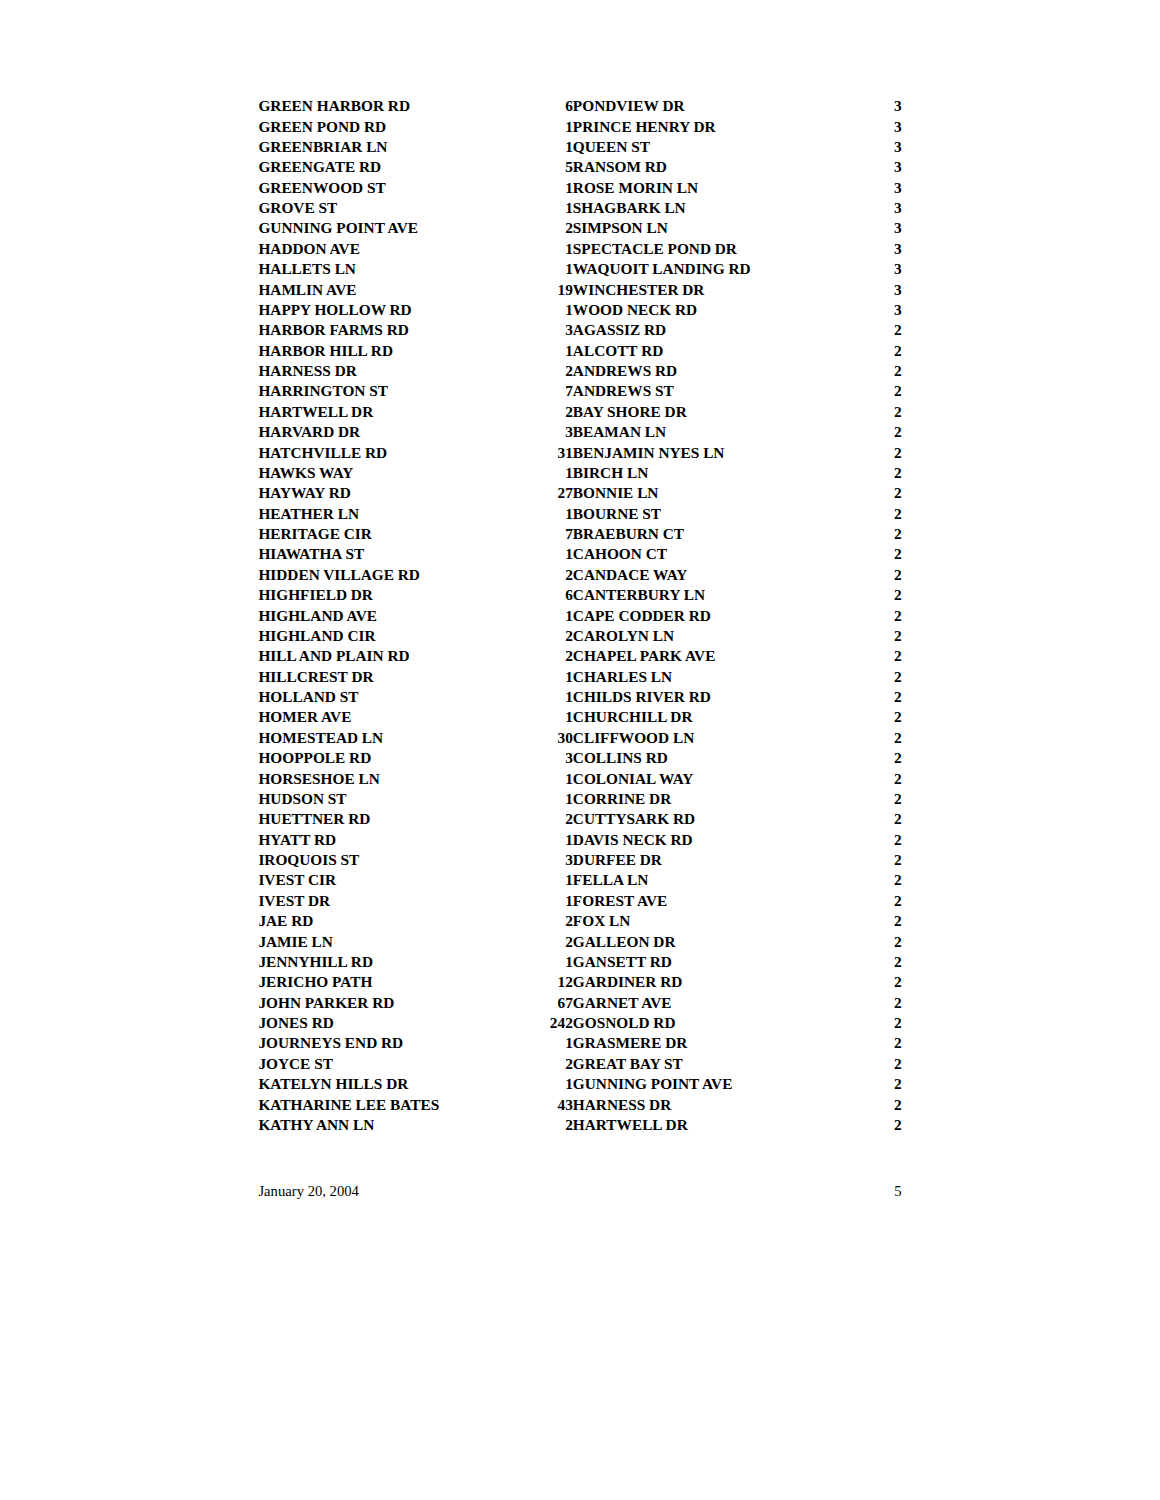| GREEN HARBOR RD | 6 | PONDVIEW DR | 3 |
| GREEN POND RD | 1 | PRINCE HENRY DR | 3 |
| GREENBRIAR LN | 1 | QUEEN ST | 3 |
| GREENGATE RD | 5 | RANSOM RD | 3 |
| GREENWOOD ST | 1 | ROSE MORIN LN | 3 |
| GROVE ST | 1 | SHAGBARK LN | 3 |
| GUNNING POINT AVE | 2 | SIMPSON LN | 3 |
| HADDON AVE | 1 | SPECTACLE POND DR | 3 |
| HALLETS LN | 1 | WAQUOIT LANDING RD | 3 |
| HAMLIN AVE | 19 | WINCHESTER DR | 3 |
| HAPPY HOLLOW RD | 1 | WOOD NECK RD | 3 |
| HARBOR FARMS RD | 3 | AGASSIZ RD | 2 |
| HARBOR HILL RD | 1 | ALCOTT RD | 2 |
| HARNESS DR | 2 | ANDREWS RD | 2 |
| HARRINGTON ST | 7 | ANDREWS ST | 2 |
| HARTWELL DR | 2 | BAY SHORE DR | 2 |
| HARVARD DR | 3 | BEAMAN LN | 2 |
| HATCHVILLE RD | 31 | BENJAMIN NYES LN | 2 |
| HAWKS WAY | 1 | BIRCH LN | 2 |
| HAYWAY RD | 27 | BONNIE LN | 2 |
| HEATHER LN | 1 | BOURNE ST | 2 |
| HERITAGE CIR | 7 | BRAEBURN CT | 2 |
| HIAWATHA ST | 1 | CAHOON CT | 2 |
| HIDDEN VILLAGE RD | 2 | CANDACE WAY | 2 |
| HIGHFIELD DR | 6 | CANTERBURY LN | 2 |
| HIGHLAND AVE | 1 | CAPE CODDER RD | 2 |
| HIGHLAND CIR | 2 | CAROLYN LN | 2 |
| HILL AND PLAIN RD | 2 | CHAPEL PARK AVE | 2 |
| HILLCREST DR | 1 | CHARLES LN | 2 |
| HOLLAND ST | 1 | CHILDS RIVER RD | 2 |
| HOMER AVE | 1 | CHURCHILL DR | 2 |
| HOMESTEAD LN | 30 | CLIFFWOOD LN | 2 |
| HOOPPOLE RD | 3 | COLLINS RD | 2 |
| HORSESHOE LN | 1 | COLONIAL WAY | 2 |
| HUDSON ST | 1 | CORRINE DR | 2 |
| HUETTNER RD | 2 | CUTTYSARK RD | 2 |
| HYATT RD | 1 | DAVIS NECK RD | 2 |
| IROQUOIS ST | 3 | DURFEE DR | 2 |
| IVEST CIR | 1 | FELLA LN | 2 |
| IVEST DR | 1 | FOREST AVE | 2 |
| JAE RD | 2 | FOX LN | 2 |
| JAMIE LN | 2 | GALLEON DR | 2 |
| JENNYHILL RD | 1 | GANSETT RD | 2 |
| JERICHO PATH | 12 | GARDINER RD | 2 |
| JOHN PARKER RD | 67 | GARNET AVE | 2 |
| JONES RD | 242 | GOSNOLD RD | 2 |
| JOURNEYS END RD | 1 | GRASMERE DR | 2 |
| JOYCE ST | 2 | GREAT BAY ST | 2 |
| KATELYN HILLS DR | 1 | GUNNING POINT AVE | 2 |
| KATHARINE LEE BATES | 43 | HARNESS DR | 2 |
| KATHY ANN LN | 2 | HARTWELL DR | 2 |
January 20, 2004 5